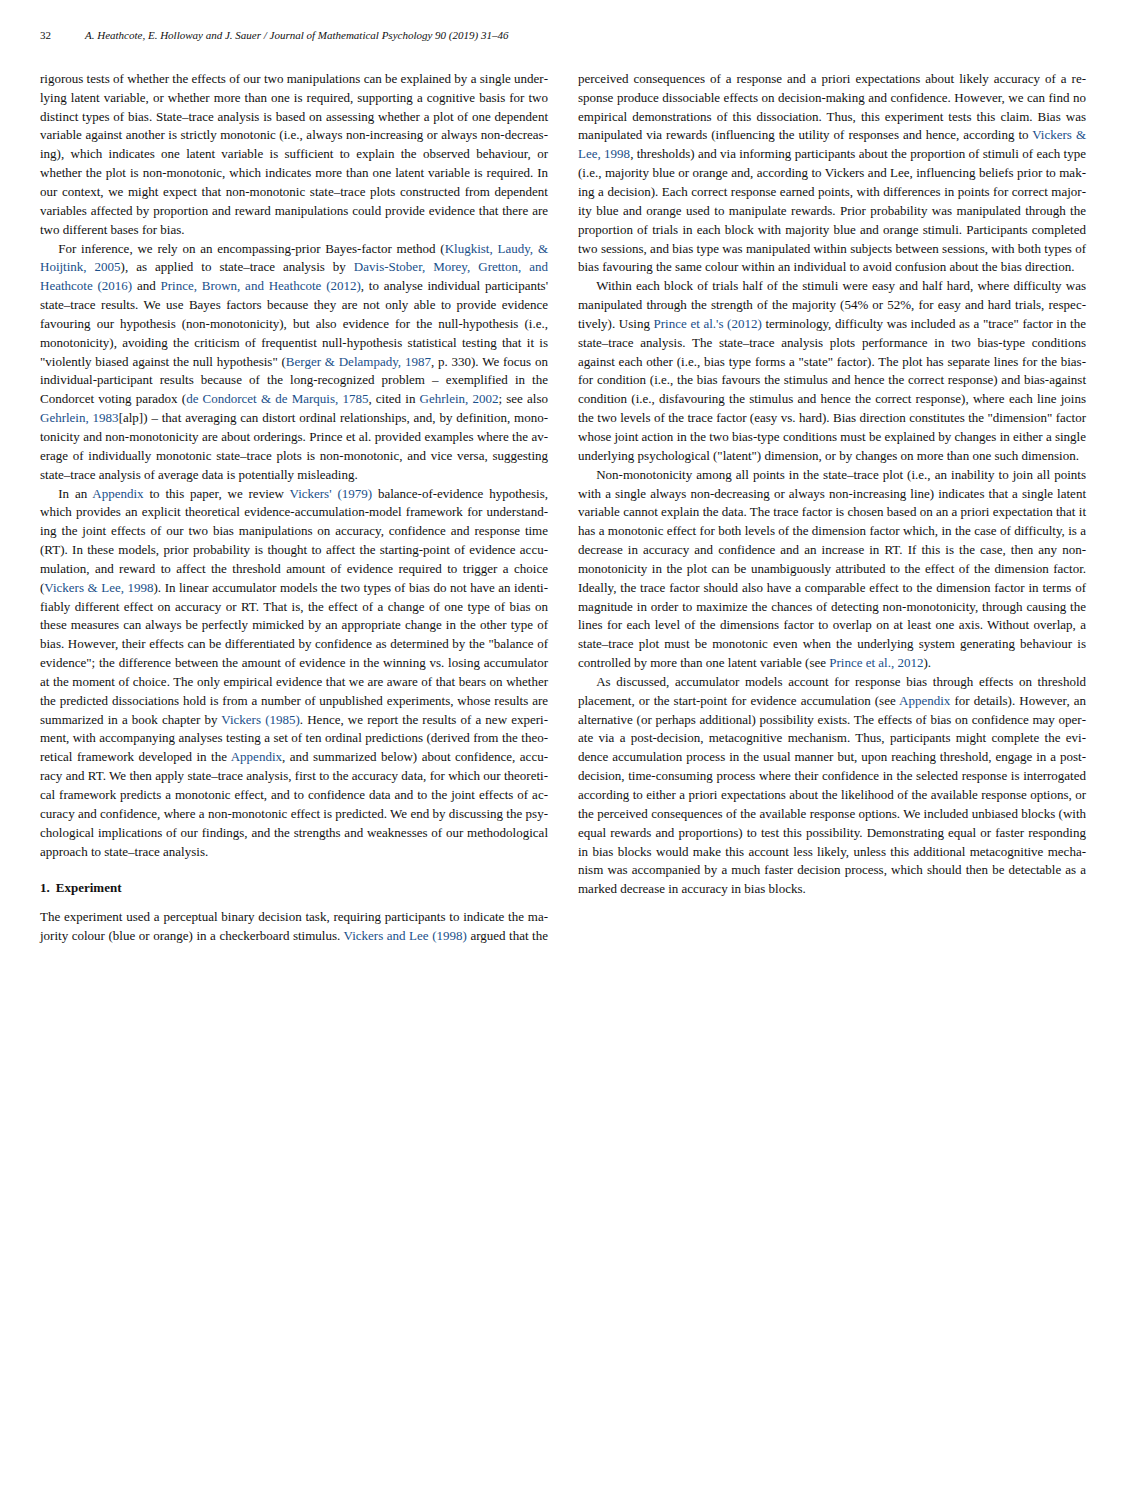32 A. Heathcote, E. Holloway and J. Sauer / Journal of Mathematical Psychology 90 (2019) 31–46
rigorous tests of whether the effects of our two manipulations can be explained by a single underlying latent variable, or whether more than one is required, supporting a cognitive basis for two distinct types of bias. State–trace analysis is based on assessing whether a plot of one dependent variable against another is strictly monotonic (i.e., always non-increasing or always non-decreasing), which indicates one latent variable is sufficient to explain the observed behaviour, or whether the plot is non-monotonic, which indicates more than one latent variable is required. In our context, we might expect that non-monotonic state–trace plots constructed from dependent variables affected by proportion and reward manipulations could provide evidence that there are two different bases for bias.
For inference, we rely on an encompassing-prior Bayes-factor method (Klugkist, Laudy, & Hoijtink, 2005), as applied to state–trace analysis by Davis-Stober, Morey, Gretton, and Heathcote (2016) and Prince, Brown, and Heathcote (2012), to analyse individual participants' state–trace results. We use Bayes factors because they are not only able to provide evidence favouring our hypothesis (non-monotonicity), but also evidence for the null-hypothesis (i.e., monotonicity), avoiding the criticism of frequentist null-hypothesis statistical testing that it is "violently biased against the null hypothesis" (Berger & Delampady, 1987, p. 330). We focus on individual-participant results because of the long-recognized problem – exemplified in the Condorcet voting paradox (de Condorcet & de Marquis, 1785, cited in Gehrlein, 2002; see also Gehrlein, 1983[alp]) – that averaging can distort ordinal relationships, and, by definition, monotonicity and non-monotonicity are about orderings. Prince et al. provided examples where the average of individually monotonic state–trace plots is non-monotonic, and vice versa, suggesting state–trace analysis of average data is potentially misleading.
In an Appendix to this paper, we review Vickers' (1979) balance-of-evidence hypothesis, which provides an explicit theoretical evidence-accumulation-model framework for understanding the joint effects of our two bias manipulations on accuracy, confidence and response time (RT). In these models, prior probability is thought to affect the starting-point of evidence accumulation, and reward to affect the threshold amount of evidence required to trigger a choice (Vickers & Lee, 1998). In linear accumulator models the two types of bias do not have an identifiably different effect on accuracy or RT. That is, the effect of a change of one type of bias on these measures can always be perfectly mimicked by an appropriate change in the other type of bias. However, their effects can be differentiated by confidence as determined by the "balance of evidence"; the difference between the amount of evidence in the winning vs. losing accumulator at the moment of choice. The only empirical evidence that we are aware of that bears on whether the predicted dissociations hold is from a number of unpublished experiments, whose results are summarized in a book chapter by Vickers (1985). Hence, we report the results of a new experiment, with accompanying analyses testing a set of ten ordinal predictions (derived from the theoretical framework developed in the Appendix, and summarized below) about confidence, accuracy and RT. We then apply state–trace analysis, first to the accuracy data, for which our theoretical framework predicts a monotonic effect, and to confidence data and to the joint effects of accuracy and confidence, where a non-monotonic effect is predicted. We end by discussing the psychological implications of our findings, and the strengths and weaknesses of our methodological approach to state–trace analysis.
1. Experiment
The experiment used a perceptual binary decision task, requiring participants to indicate the majority colour (blue or orange) in a checkerboard stimulus. Vickers and Lee (1998) argued that the perceived consequences of a response and a priori expectations about likely accuracy of a response produce dissociable effects on decision-making and confidence. However, we can find no empirical demonstrations of this dissociation. Thus, this experiment tests this claim. Bias was manipulated via rewards (influencing the utility of responses and hence, according to Vickers & Lee, 1998, thresholds) and via informing participants about the proportion of stimuli of each type (i.e., majority blue or orange and, according to Vickers and Lee, influencing beliefs prior to making a decision). Each correct response earned points, with differences in points for correct majority blue and orange used to manipulate rewards. Prior probability was manipulated through the proportion of trials in each block with majority blue and orange stimuli. Participants completed two sessions, and bias type was manipulated within subjects between sessions, with both types of bias favouring the same colour within an individual to avoid confusion about the bias direction.
Within each block of trials half of the stimuli were easy and half hard, where difficulty was manipulated through the strength of the majority (54% or 52%, for easy and hard trials, respectively). Using Prince et al.'s (2012) terminology, difficulty was included as a "trace" factor in the state–trace analysis. The state–trace analysis plots performance in two bias-type conditions against each other (i.e., bias type forms a "state" factor). The plot has separate lines for the bias-for condition (i.e., the bias favours the stimulus and hence the correct response) and bias-against condition (i.e., disfavouring the stimulus and hence the correct response), where each line joins the two levels of the trace factor (easy vs. hard). Bias direction constitutes the "dimension" factor whose joint action in the two bias-type conditions must be explained by changes in either a single underlying psychological ("latent") dimension, or by changes on more than one such dimension.
Non-monotonicity among all points in the state–trace plot (i.e., an inability to join all points with a single always non-decreasing or always non-increasing line) indicates that a single latent variable cannot explain the data. The trace factor is chosen based on an a priori expectation that it has a monotonic effect for both levels of the dimension factor which, in the case of difficulty, is a decrease in accuracy and confidence and an increase in RT. If this is the case, then any non-monotonicity in the plot can be unambiguously attributed to the effect of the dimension factor. Ideally, the trace factor should also have a comparable effect to the dimension factor in terms of magnitude in order to maximize the chances of detecting non-monotonicity, through causing the lines for each level of the dimensions factor to overlap on at least one axis. Without overlap, a state–trace plot must be monotonic even when the underlying system generating behaviour is controlled by more than one latent variable (see Prince et al., 2012).
As discussed, accumulator models account for response bias through effects on threshold placement, or the start-point for evidence accumulation (see Appendix for details). However, an alternative (or perhaps additional) possibility exists. The effects of bias on confidence may operate via a post-decision, metacognitive mechanism. Thus, participants might complete the evidence accumulation process in the usual manner but, upon reaching threshold, engage in a post-decision, time-consuming process where their confidence in the selected response is interrogated according to either a priori expectations about the likelihood of the available response options, or the perceived consequences of the available response options. We included unbiased blocks (with equal rewards and proportions) to test this possibility. Demonstrating equal or faster responding in bias blocks would make this account less likely, unless this additional metacognitive mechanism was accompanied by a much faster decision process, which should then be detectable as a marked decrease in accuracy in bias blocks.